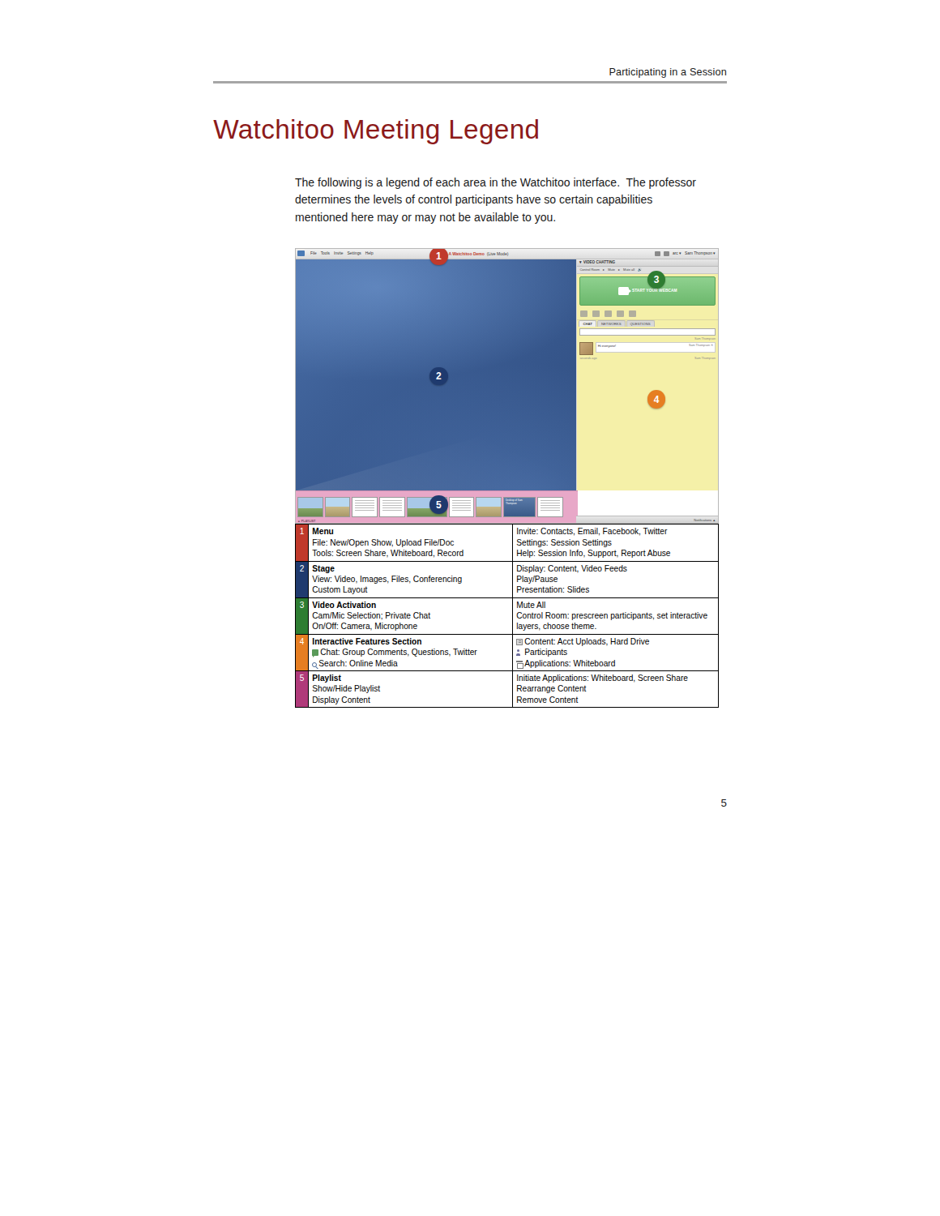Participating in a Session
Watchitoo Meeting Legend
The following is a legend of each area in the Watchitoo interface. The professor determines the levels of control participants have so certain capabilities mentioned here may or may not be available to you.
File Tools Invite Settings Help A Watchitoo Demo (Live Mode)
arc ▾ Sam Thompson ▾
▾ VIDEO CHATTING
Control Room ▸ Mute ▸ Mute all 🔊
START YOUR WEBCAM
CHAT
NETWORKS
QUESTIONS
Sam Thompson
Sam Thompson ✕Hi everyone!
seconds ago Sam Thompson
▲ PLAYLIST
Notifications ▲
1
2
3
4
5
| 1 | Menu File: New/Open Show, Upload File/Doc Tools: Screen Share, Whiteboard, Record | Invite: Contacts, Email, Facebook, Twitter Settings: Session Settings Help: Session Info, Support, Report Abuse |
| 2 | Stage View: Video, Images, Files, Conferencing Custom Layout | Display: Content, Video Feeds Play/Pause Presentation: Slides |
| 3 | Video Activation Cam/Mic Selection; Private Chat On/Off: Camera, Microphone | Mute All Control Room: prescreen participants, set interactive layers, choose theme. |
| 4 | Interactive Features Section Chat: Group Comments, Questions, Twitter Search: Online Media | Content: Acct Uploads, Hard Drive Participants Applications: Whiteboard |
| 5 | Playlist Show/Hide Playlist Display Content | Initiate Applications: Whiteboard, Screen Share Rearrange Content Remove Content |
5